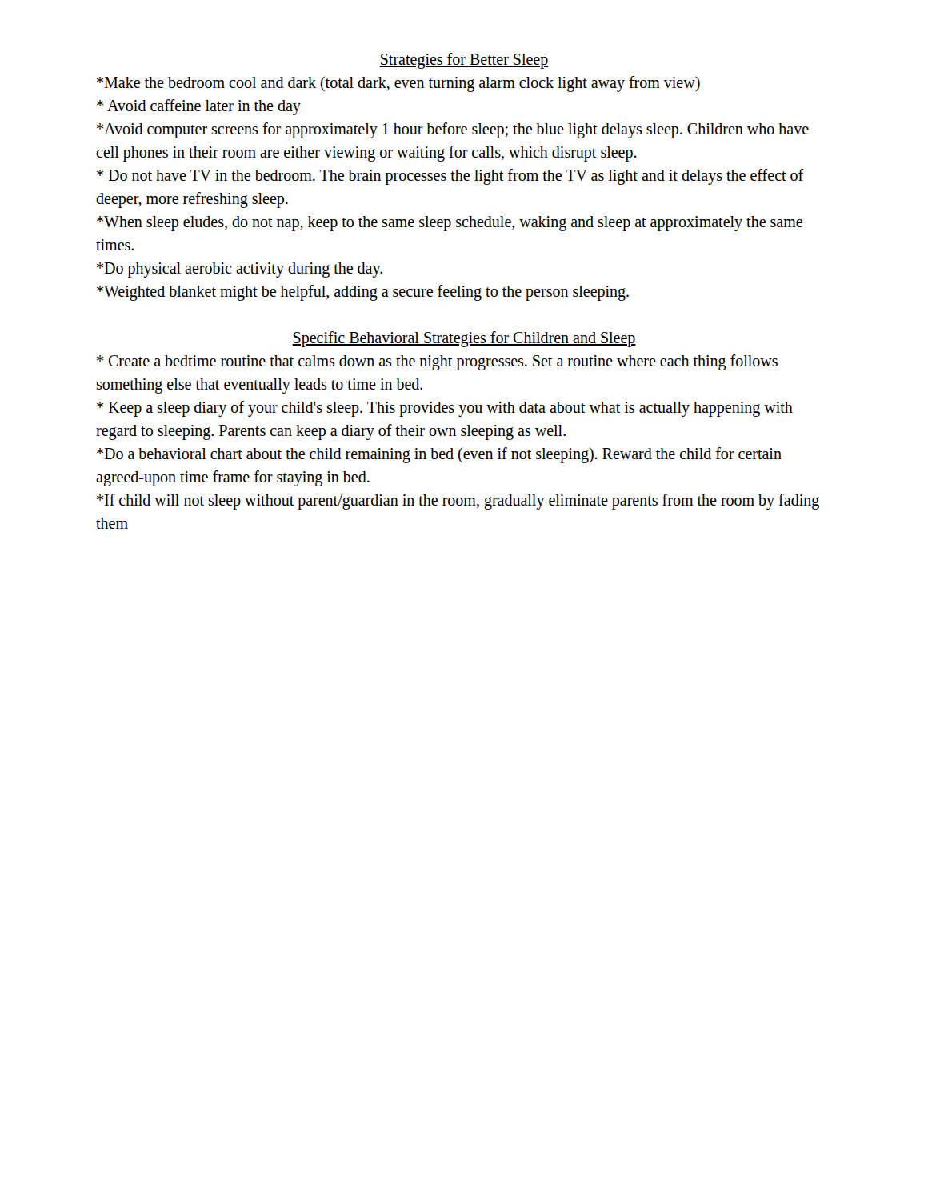Strategies for Better Sleep
*Make the bedroom cool and dark (total dark, even turning alarm clock light away from view)
* Avoid caffeine later in the day
*Avoid computer screens for approximately 1 hour before sleep; the blue light delays sleep. Children who have cell phones in their room are either viewing or waiting for calls, which disrupt sleep.
* Do not have TV in the bedroom. The brain processes the light from the TV as light and it delays the effect of deeper, more refreshing sleep.
*When sleep eludes, do not nap, keep to the same sleep schedule, waking and sleep at approximately the same times.
*Do physical aerobic activity during the day.
*Weighted blanket might be helpful, adding a secure feeling to the person sleeping.
Specific Behavioral Strategies for Children and Sleep
* Create a bedtime routine that calms down as the night progresses. Set a routine where each thing follows something else that eventually leads to time in bed.
* Keep a sleep diary of your child's sleep. This provides you with data about what is actually happening with regard to sleeping. Parents can keep a diary of their own sleeping as well.
*Do a behavioral chart about the child remaining in bed (even if not sleeping). Reward the child for certain agreed-upon time frame for staying in bed.
*If child will not sleep without parent/guardian in the room, gradually eliminate parents from the room by fading them